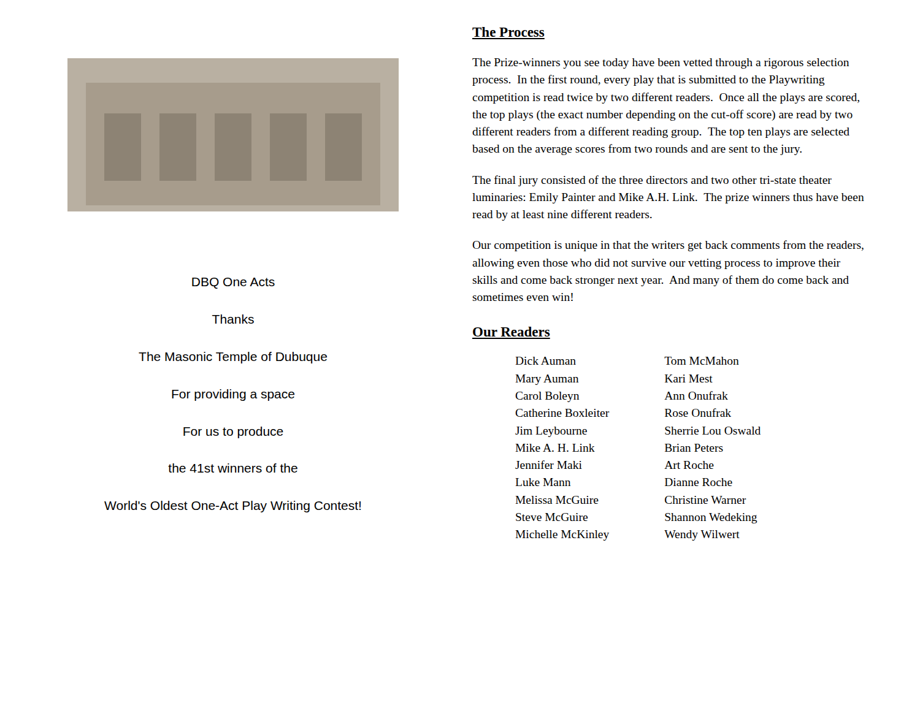DBQ One Acts
Thanks
The Masonic Temple of Dubuque
For providing a space
For us to produce
the 41st winners of the
World's Oldest One-Act Play Writing Contest!
The Process
The Prize-winners you see today have been vetted through a rigorous selection process. In the first round, every play that is submitted to the Playwriting competition is read twice by two different readers. Once all the plays are scored, the top plays (the exact number depending on the cut-off score) are read by two different readers from a different reading group. The top ten plays are selected based on the average scores from two rounds and are sent to the jury.
The final jury consisted of the three directors and two other tri-state theater luminaries: Emily Painter and Mike A.H. Link. The prize winners thus have been read by at least nine different readers.
Our competition is unique in that the writers get back comments from the readers, allowing even those who did not survive our vetting process to improve their skills and come back stronger next year. And many of them do come back and sometimes even win!
Our Readers
Dick Auman
Mary Auman
Carol Boleyn
Catherine Boxleiter
Jim Leybourne
Mike A. H. Link
Jennifer Maki
Luke Mann
Melissa McGuire
Steve McGuire
Michelle McKinley
Tom McMahon
Kari Mest
Ann Onufrak
Rose Onufrak
Sherrie Lou Oswald
Brian Peters
Art Roche
Dianne Roche
Christine Warner
Shannon Wedeking
Wendy Wilwert